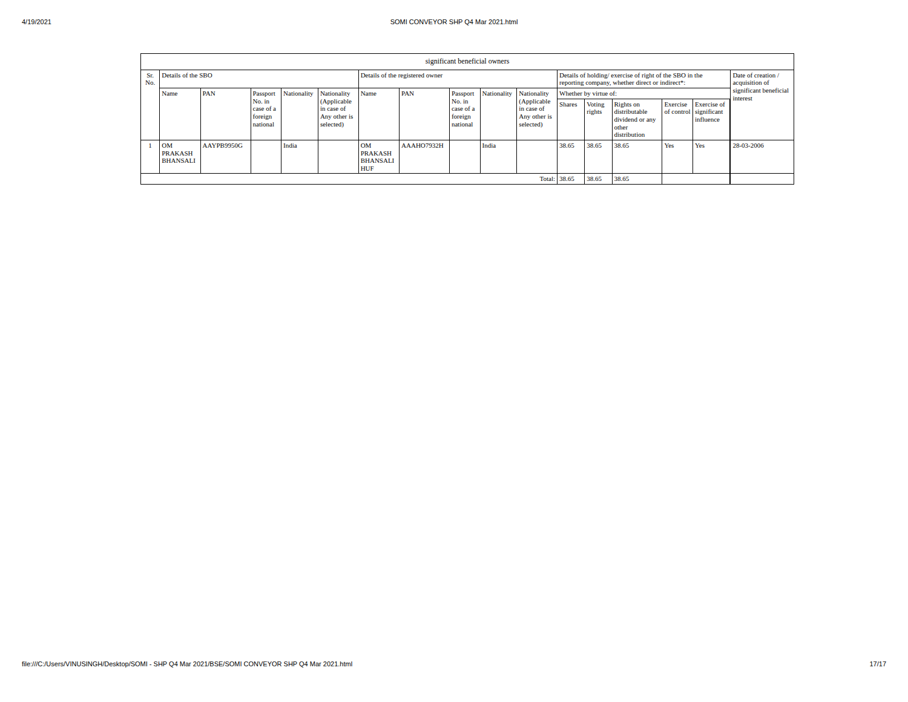4/19/2021
SOMI CONVEYOR SHP Q4 Mar 2021.html
| significant beneficial owners |
| Sr. No. | Details of the SBO | Details of the registered owner | Details of holding/ exercise of right of the SBO in the reporting company, whether direct or indirect*: | Date of creation / acquisition of significant beneficial interest |
| Name | PAN | Passport No. in case of a foreign national | Nationality | Nationality (Applicable in case of Any other is selected) | Name | PAN | Passport No. in case of a foreign national | Nationality | Nationality (Applicable in case of Any other is selected) | Whether by virtue of: |
| Shares | Voting rights | Rights on distributable dividend or any other distribution | Exercise of control | Exercise of significant influence | |
| 1 | OM PRAKASH BHANSALI | AAYPB9950G | | India | | OM PRAKASH BHANSALI HUF | AAAHO7932H | | India | | 38.65 | 38.65 | 38.65 | Yes | Yes | | 28-03-2006 |
| Total: | 38.65 | 38.65 | 38.65 | | | |
file:///C:/Users/VINUSINGH/Desktop/SOMI - SHP Q4 Mar 2021/BSE/SOMI CONVEYOR SHP Q4 Mar 2021.html
17/17